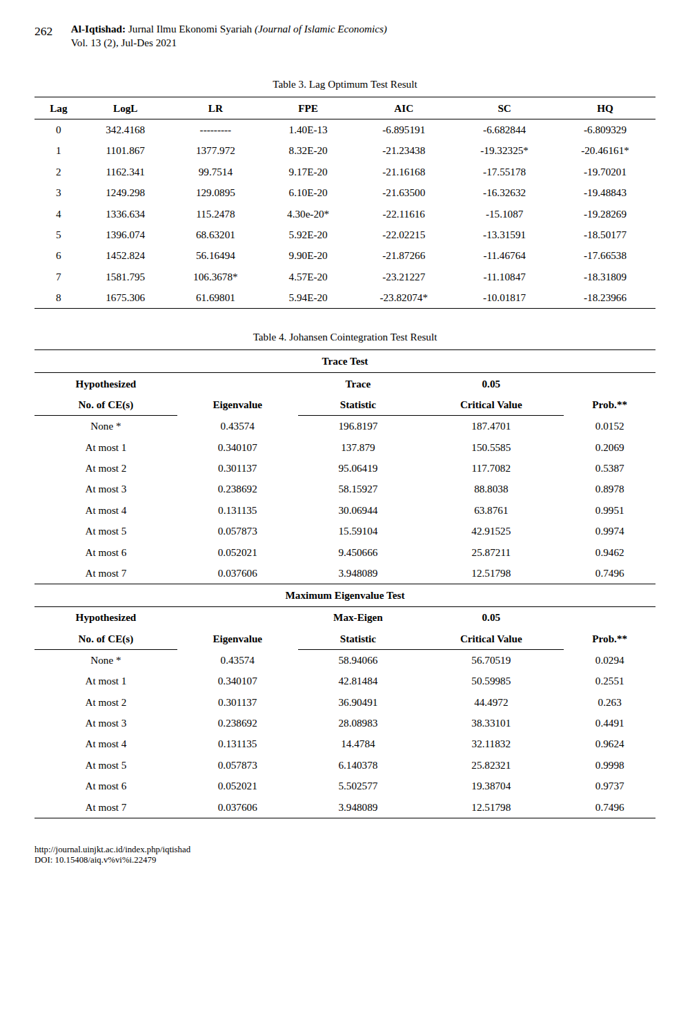262
Al-Iqtishad: Jurnal Ilmu Ekonomi Syariah (Journal of Islamic Economics)
Vol. 13 (2), Jul-Des 2021
Table 3. Lag Optimum Test Result
| Lag | LogL | LR | FPE | AIC | SC | HQ |
| --- | --- | --- | --- | --- | --- | --- |
| 0 | 342.4168 | --------- | 1.40E-13 | -6.895191 | -6.682844 | -6.809329 |
| 1 | 1101.867 | 1377.972 | 8.32E-20 | -21.23438 | -19.32325* | -20.46161* |
| 2 | 1162.341 | 99.7514 | 9.17E-20 | -21.16168 | -17.55178 | -19.70201 |
| 3 | 1249.298 | 129.0895 | 6.10E-20 | -21.63500 | -16.32632 | -19.48843 |
| 4 | 1336.634 | 115.2478 | 4.30e-20* | -22.11616 | -15.1087 | -19.28269 |
| 5 | 1396.074 | 68.63201 | 5.92E-20 | -22.02215 | -13.31591 | -18.50177 |
| 6 | 1452.824 | 56.16494 | 9.90E-20 | -21.87266 | -11.46764 | -17.66538 |
| 7 | 1581.795 | 106.3678* | 4.57E-20 | -23.21227 | -11.10847 | -18.31809 |
| 8 | 1675.306 | 61.69801 | 5.94E-20 | -23.82074* | -10.01817 | -18.23966 |
Table 4. Johansen Cointegration Test Result
| Trace Test |
| Hypothesized | Eigenvalue | Trace | 0.05 | Prob.** |
| No. of CE(s) | Statistic | Critical Value |
| None * | 0.43574 | 196.8197 | 187.4701 | 0.0152 |
| At most 1 | 0.340107 | 137.879 | 150.5585 | 0.2069 |
| At most 2 | 0.301137 | 95.06419 | 117.7082 | 0.5387 |
| At most 3 | 0.238692 | 58.15927 | 88.8038 | 0.8978 |
| At most 4 | 0.131135 | 30.06944 | 63.8761 | 0.9951 |
| At most 5 | 0.057873 | 15.59104 | 42.91525 | 0.9974 |
| At most 6 | 0.052021 | 9.450666 | 25.87211 | 0.9462 |
| At most 7 | 0.037606 | 3.948089 | 12.51798 | 0.7496 |
| Maximum Eigenvalue Test |
| Hypothesized | Eigenvalue | Max-Eigen | 0.05 | Prob.** |
| No. of CE(s) | Statistic | Critical Value |
| None * | 0.43574 | 58.94066 | 56.70519 | 0.0294 |
| At most 1 | 0.340107 | 42.81484 | 50.59985 | 0.2551 |
| At most 2 | 0.301137 | 36.90491 | 44.4972 | 0.263 |
| At most 3 | 0.238692 | 28.08983 | 38.33101 | 0.4491 |
| At most 4 | 0.131135 | 14.4784 | 32.11832 | 0.9624 |
| At most 5 | 0.057873 | 6.140378 | 25.82321 | 0.9998 |
| At most 6 | 0.052021 | 5.502577 | 19.38704 | 0.9737 |
| At most 7 | 0.037606 | 3.948089 | 12.51798 | 0.7496 |
http://journal.uinjkt.ac.id/index.php/iqtishad
DOI: 10.15408/aiq.v%vi%i.22479